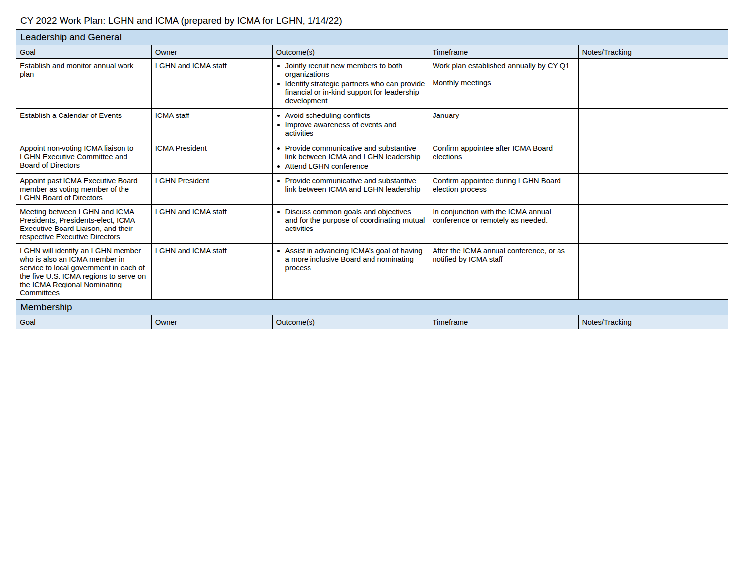CY 2022 Work Plan: LGHN and ICMA (prepared by ICMA for LGHN, 1/14/22)
| Leadership and General |
| --- |
| Goal | Owner | Outcome(s) | Timeframe | Notes/Tracking |
| Establish and monitor annual work plan | LGHN and ICMA staff | Jointly recruit new members to both organizations Identify strategic partners who can provide financial or in-kind support for leadership development | Work plan established annually by CY Q1 Monthly meetings | |
| Establish a Calendar of Events | ICMA staff | Avoid scheduling conflicts Improve awareness of events and activities | January | |
| Appoint non-voting ICMA liaison to LGHN Executive Committee and Board of Directors | ICMA President | Provide communicative and substantive link between ICMA and LGHN leadership Attend LGHN conference | Confirm appointee after ICMA Board elections | |
| Appoint past ICMA Executive Board member as voting member of the LGHN Board of Directors | LGHN President | Provide communicative and substantive link between ICMA and LGHN leadership | Confirm appointee during LGHN Board election process | |
| Meeting between LGHN and ICMA Presidents, Presidents-elect, ICMA Executive Board Liaison, and their respective Executive Directors | LGHN and ICMA staff | Discuss common goals and objectives and for the purpose of coordinating mutual activities | In conjunction with the ICMA annual conference or remotely as needed. | |
| LGHN will identify an LGHN member who is also an ICMA member in service to local government in each of the five U.S. ICMA regions to serve on the ICMA Regional Nominating Committees | LGHN and ICMA staff | Assist in advancing ICMA’s goal of having a more inclusive Board and nominating process | After the ICMA annual conference, or as notified by ICMA staff | |
| Membership |
| Goal | Owner | Outcome(s) | Timeframe | Notes/Tracking |